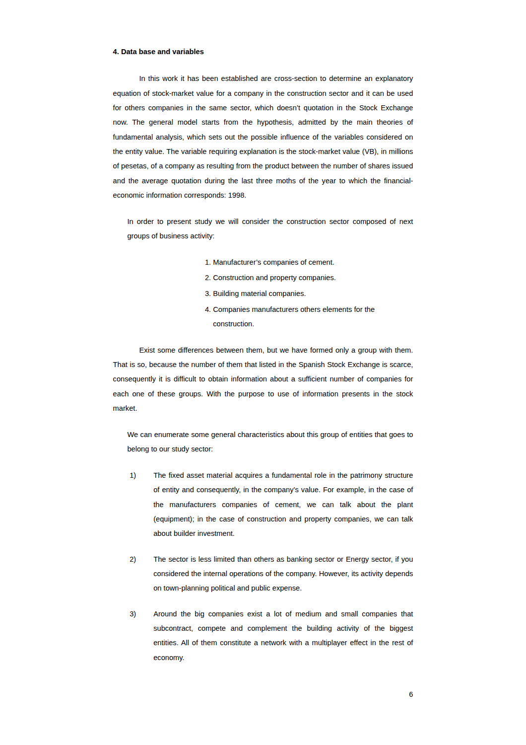4. Data base and variables
In this work it has been established are cross-section to determine an explanatory equation of stock-market value for a company in the construction sector and it can be used for others companies in the same sector, which doesn’t quotation in the Stock Exchange now. The general model starts from the hypothesis, admitted by the main theories of fundamental analysis, which sets out the possible influence of the variables considered on the entity value. The variable requiring explanation is the stock-market value (VB), in millions of pesetas, of a company as resulting from the product between the number of shares issued and the average quotation during the last three moths of the year to which the financial-economic information corresponds: 1998.
In order to present study we will consider the construction sector composed of next groups of business activity:
Manufacturer’s companies of cement.
Construction and property companies.
Building material companies.
Companies manufacturers others elements for the construction.
Exist some differences between them, but we have formed only a group with them. That is so, because the number of them that listed in the Spanish Stock Exchange is scarce, consequently it is difficult to obtain information about a sufficient number of companies for each one of these groups. With the purpose to use of information presents in the stock market.
We can enumerate some general characteristics about this group of entities that goes to belong to our study sector:
The fixed asset material acquires a fundamental role in the patrimony structure of entity and consequently, in the company’s value. For example, in the case of the manufacturers companies of cement, we can talk about the plant (equipment); in the case of construction and property companies, we can talk about builder investment.
The sector is less limited than others as banking sector or Energy sector, if you considered the internal operations of the company. However, its activity depends on town-planning political and public expense.
Around the big companies exist a lot of medium and small companies that subcontract, compete and complement the building activity of the biggest entities. All of them constitute a network with a multiplayer effect in the rest of economy.
6